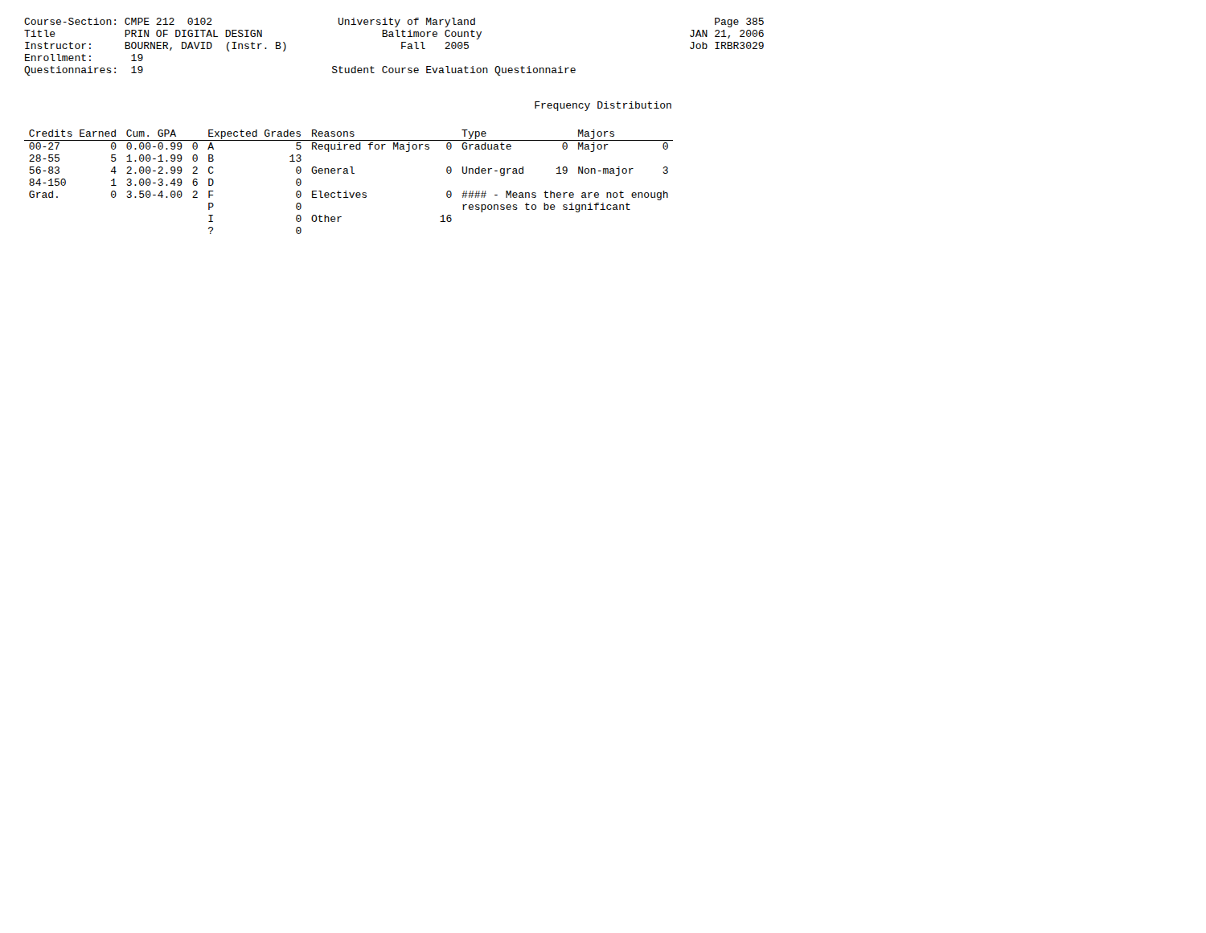Course-Section: CMPE 212  0102                    University of Maryland                                      Page 385
Title           PRIN OF DIGITAL DESIGN                   Baltimore County                                 JAN 21, 2006
Instructor:     BOURNER, DAVID  (Instr. B)                  Fall   2005                                   Job IRBR3029
Enrollment:      19
Questionnaires:  19                              Student Course Evaluation Questionnaire
Frequency Distribution
| Credits Earned | Cum. GPA | Expected Grades | Reasons | Type | Majors |
| --- | --- | --- | --- | --- | --- |
| 00-27 | 0 | 0.00-0.99 | 0 | A | 5 | Required for Majors | 0 | Graduate | 0 | Major | 0 |
| 28-55 | 5 | 1.00-1.99 | 0 | B | 13 | | | | | | |
| 56-83 | 4 | 2.00-2.99 | 2 | C | 0 | General | 0 | Under-grad | 19 | Non-major | 3 |
| 84-150 | 1 | 3.00-3.49 | 6 | D | 0 | | | | | | |
| Grad. | 0 | 3.50-4.00 | 2 | F | 0 | Electives | 0 | #### - Means there are not enough |
| | | | | P | 0 | | | responses to be significant |
| | | | | I | 0 | Other | 16 | | | | |
| | | | | ? | 0 | | | | | | |